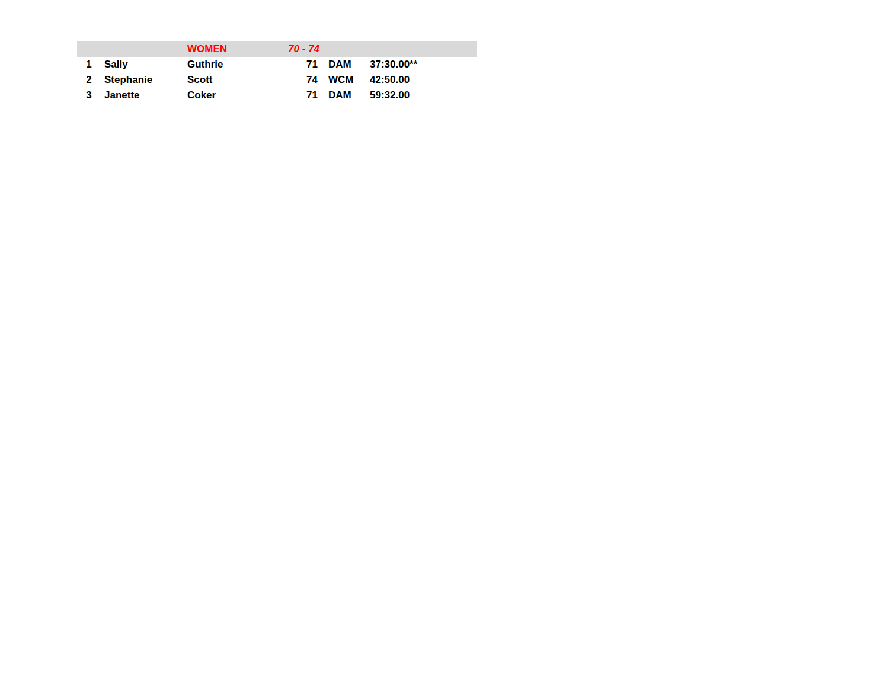| | | WOMEN | 70 - 74 | | |
| 1 | Sally | Guthrie | 71 | DAM | 37:30.00** |
| 2 | Stephanie | Scott | 74 | WCM | 42:50.00 |
| 3 | Janette | Coker | 71 | DAM | 59:32.00 |